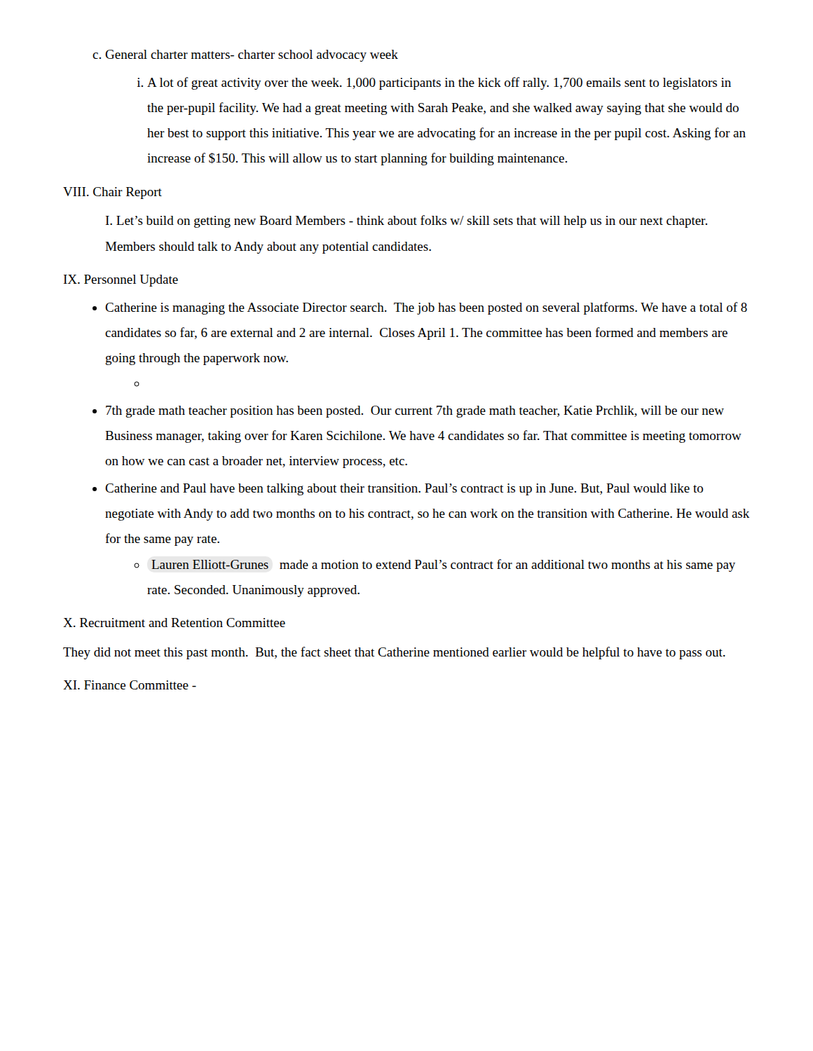General charter matters- charter school advocacy week
A lot of great activity over the week. 1,000 participants in the kick off rally. 1,700 emails sent to legislators in the per-pupil facility. We had a great meeting with Sarah Peake, and she walked away saying that she would do her best to support this initiative. This year we are advocating for an increase in the per pupil cost. Asking for an increase of $150. This will allow us to start planning for building maintenance.
VIII. Chair Report
I. Let’s build on getting new Board Members - think about folks w/ skill sets that will help us in our next chapter. Members should talk to Andy about any potential candidates.
IX. Personnel Update
Catherine is managing the Associate Director search. The job has been posted on several platforms. We have a total of 8 candidates so far, 6 are external and 2 are internal. Closes April 1. The committee has been formed and members are going through the paperwork now.
7th grade math teacher position has been posted. Our current 7th grade math teacher, Katie Prchlik, will be our new Business manager, taking over for Karen Scichilone. We have 4 candidates so far. That committee is meeting tomorrow on how we can cast a broader net, interview process, etc.
Catherine and Paul have been talking about their transition. Paul’s contract is up in June. But, Paul would like to negotiate with Andy to add two months on to his contract, so he can work on the transition with Catherine. He would ask for the same pay rate.
Lauren Elliott-Grunes made a motion to extend Paul’s contract for an additional two months at his same pay rate. Seconded. Unanimously approved.
X. Recruitment and Retention Committee
They did not meet this past month. But, the fact sheet that Catherine mentioned earlier would be helpful to have to pass out.
XI. Finance Committee -